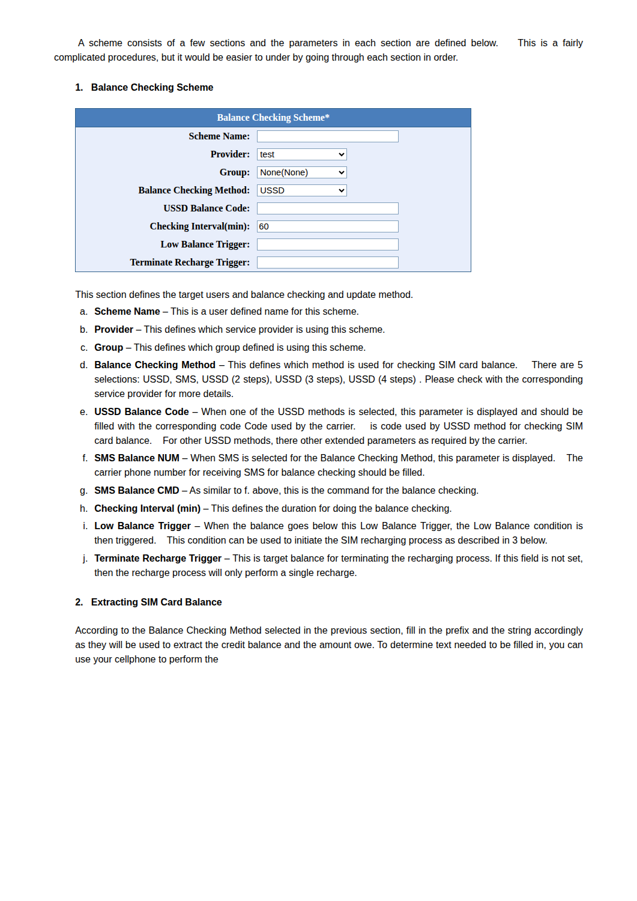A scheme consists of a few sections and the parameters in each section are defined below. This is a fairly complicated procedures, but it would be easier to under by going through each section in order.
1. Balance Checking Scheme
Balance Checking Scheme*
| Scheme Name: | |
| Provider: | test |
| Group: | None(None) |
| Balance Checking Method: | USSD |
| USSD Balance Code: | |
| Checking Interval(min): | |
| Low Balance Trigger: | |
| Terminate Recharge Trigger: | |
This section defines the target users and balance checking and update method.
Scheme Name – This is a user defined name for this scheme.
Provider – This defines which service provider is using this scheme.
Group – This defines which group defined is using this scheme.
Balance Checking Method – This defines which method is used for checking SIM card balance. There are 5 selections: USSD, SMS, USSD (2 steps), USSD (3 steps), USSD (4 steps) . Please check with the corresponding service provider for more details.
USSD Balance Code – When one of the USSD methods is selected, this parameter is displayed and should be filled with the corresponding code Code used by the carrier. is code used by USSD method for checking SIM card balance. For other USSD methods, there other extended parameters as required by the carrier.
SMS Balance NUM – When SMS is selected for the Balance Checking Method, this parameter is displayed. The carrier phone number for receiving SMS for balance checking should be filled.
SMS Balance CMD – As similar to f. above, this is the command for the balance checking.
Checking Interval (min) – This defines the duration for doing the balance checking.
Low Balance Trigger – When the balance goes below this Low Balance Trigger, the Low Balance condition is then triggered. This condition can be used to initiate the SIM recharging process as described in 3 below.
Terminate Recharge Trigger – This is target balance for terminating the recharging process. If this field is not set, then the recharge process will only perform a single recharge.
2. Extracting SIM Card Balance
According to the Balance Checking Method selected in the previous section, fill in the prefix and the string accordingly as they will be used to extract the credit balance and the amount owe. To determine text needed to be filled in, you can use your cellphone to perform the